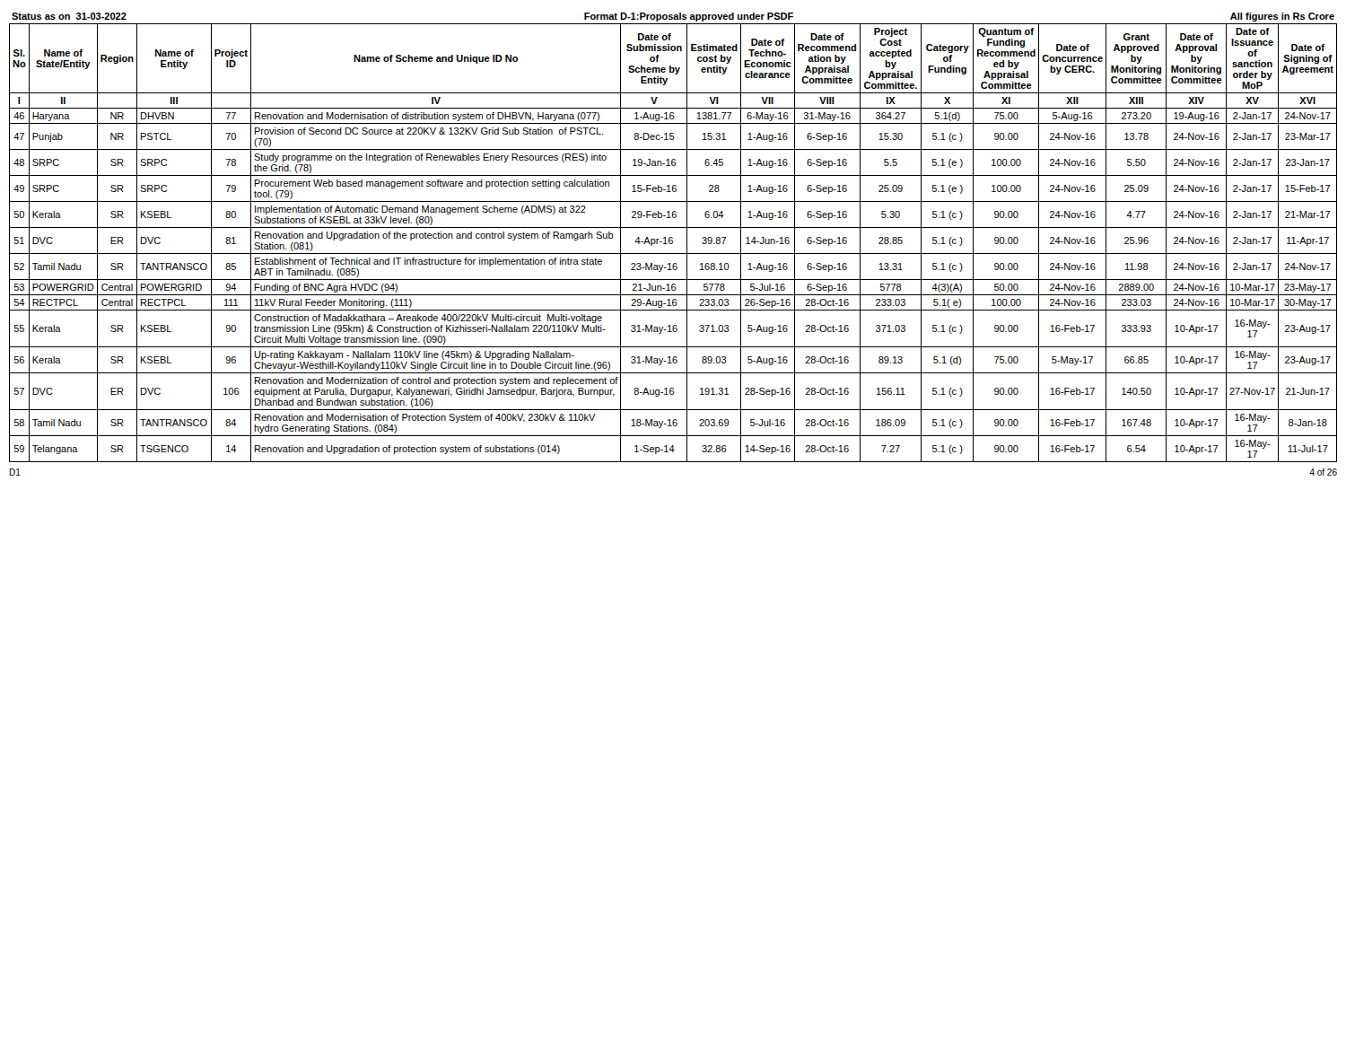| Status as on 31-03-2022 | Format D-1:Proposals approved under PSDF | All figures in Rs Crore |
| Sl. No | Name of State/Entity | Region | Name of Entity | Project ID | Name of Scheme and Unique ID No | Date of Submission of Scheme by Entity | Estimated cost by entity | Date of Techno- Economic clearance | Date of Recommend ation by Appraisal Committee | Project Cost accepted by Appraisal Committee. | Category of Funding | Quantum of Funding Recommend ed by Appraisal Committee | Date of Concurrence by CERC. | Grant Approved by Monitoring Committee | Date of Approval by Monitoring Committee | Date of Issuance of sanction order by MoP | Date of Signing of Agreement |
| --- | --- | --- | --- | --- | --- | --- | --- | --- | --- | --- | --- | --- | --- | --- | --- | --- | --- |
| I | II | | III | | IV | V | VI | VII | VIII | IX | X | XI | XII | XIII | XIV | XV | XVI |
| 46 | Haryana | NR | DHVBN | 77 | Renovation and Modernisation of distribution system of DHBVN, Haryana (077) | 1-Aug-16 | 1381.77 | 6-May-16 | 31-May-16 | 364.27 | 5.1(d) | 75.00 | 5-Aug-16 | 273.20 | 19-Aug-16 | 2-Jan-17 | 24-Nov-17 |
| 47 | Punjab | NR | PSTCL | 70 | Provision of Second DC Source at 220KV & 132KV Grid Sub Station of PSTCL. (70) | 8-Dec-15 | 15.31 | 1-Aug-16 | 6-Sep-16 | 15.30 | 5.1 (c ) | 90.00 | 24-Nov-16 | 13.78 | 24-Nov-16 | 2-Jan-17 | 23-Mar-17 |
| 48 | SRPC | SR | SRPC | 78 | Study programme on the Integration of Renewables Enery Resources (RES) into the Grid. (78) | 19-Jan-16 | 6.45 | 1-Aug-16 | 6-Sep-16 | 5.5 | 5.1 (e ) | 100.00 | 24-Nov-16 | 5.50 | 24-Nov-16 | 2-Jan-17 | 23-Jan-17 |
| 49 | SRPC | SR | SRPC | 79 | Procurement Web based management software and protection setting calculation tool. (79) | 15-Feb-16 | 28 | 1-Aug-16 | 6-Sep-16 | 25.09 | 5.1 (e ) | 100.00 | 24-Nov-16 | 25.09 | 24-Nov-16 | 2-Jan-17 | 15-Feb-17 |
| 50 | Kerala | SR | KSEBL | 80 | Implementation of Automatic Demand Management Scheme (ADMS) at 322 Substations of KSEBL at 33kV level. (80) | 29-Feb-16 | 6.04 | 1-Aug-16 | 6-Sep-16 | 5.30 | 5.1 (c ) | 90.00 | 24-Nov-16 | 4.77 | 24-Nov-16 | 2-Jan-17 | 21-Mar-17 |
| 51 | DVC | ER | DVC | 81 | Renovation and Upgradation of the protection and control system of Ramgarh Sub Station. (081) | 4-Apr-16 | 39.87 | 14-Jun-16 | 6-Sep-16 | 28.85 | 5.1 (c ) | 90.00 | 24-Nov-16 | 25.96 | 24-Nov-16 | 2-Jan-17 | 11-Apr-17 |
| 52 | Tamil Nadu | SR | TANTRANSCO | 85 | Establishment of Technical and IT infrastructure for implementation of intra state ABT in Tamilnadu. (085) | 23-May-16 | 168.10 | 1-Aug-16 | 6-Sep-16 | 13.31 | 5.1 (c ) | 90.00 | 24-Nov-16 | 11.98 | 24-Nov-16 | 2-Jan-17 | 24-Nov-17 |
| 53 | POWERGRID | Central | POWERGRID | 94 | Funding of BNC Agra HVDC (94) | 21-Jun-16 | 5778 | 5-Jul-16 | 6-Sep-16 | 5778 | 4(3)(A) | 50.00 | 24-Nov-16 | 2889.00 | 24-Nov-16 | 10-Mar-17 | 23-May-17 |
| 54 | RECTPCL | Central | RECTPCL | 111 | 11kV Rural Feeder Monitoring. (111) | 29-Aug-16 | 233.03 | 26-Sep-16 | 28-Oct-16 | 233.03 | 5.1( e) | 100.00 | 24-Nov-16 | 233.03 | 24-Nov-16 | 10-Mar-17 | 30-May-17 |
| 55 | Kerala | SR | KSEBL | 90 | Construction of Madakkathara – Areakode 400/220kV Multi-circuit Multi-voltage transmission Line (95km) & Construction of Kizhisseri-Nallalam 220/110kV Multi-Circuit Multi Voltage transmission line. (090) | 31-May-16 | 371.03 | 5-Aug-16 | 28-Oct-16 | 371.03 | 5.1 (c ) | 90.00 | 16-Feb-17 | 333.93 | 10-Apr-17 | 16-May-17 | 23-Aug-17 |
| 56 | Kerala | SR | KSEBL | 96 | Up-rating Kakkayam - Nallalam 110kV line (45km) & Upgrading Nallalam- Chevayur-Westhill-Koyilandy110kV Single Circuit line in to Double Circuit line.(96) | 31-May-16 | 89.03 | 5-Aug-16 | 28-Oct-16 | 89.13 | 5.1 (d) | 75.00 | 5-May-17 | 66.85 | 10-Apr-17 | 16-May-17 | 23-Aug-17 |
| 57 | DVC | ER | DVC | 106 | Renovation and Modernization of control and protection system and replecement of equipment at Parulia, Durgapur, Kalyanewari, Giridhi Jamsedpur, Barjora, Burnpur, Dhanbad and Bundwan substation. (106) | 8-Aug-16 | 191.31 | 28-Sep-16 | 28-Oct-16 | 156.11 | 5.1 (c ) | 90.00 | 16-Feb-17 | 140.50 | 10-Apr-17 | 27-Nov-17 | 21-Jun-17 |
| 58 | Tamil Nadu | SR | TANTRANSCO | 84 | Renovation and Modernisation of Protection System of 400kV, 230kV & 110kV hydro Generating Stations. (084) | 18-May-16 | 203.69 | 5-Jul-16 | 28-Oct-16 | 186.09 | 5.1 (c ) | 90.00 | 16-Feb-17 | 167.48 | 10-Apr-17 | 16-May-17 | 8-Jan-18 |
| 59 | Telangana | SR | TSGENCO | 14 | Renovation and Upgradation of protection system of substations (014) | 1-Sep-14 | 32.86 | 14-Sep-16 | 28-Oct-16 | 7.27 | 5.1 (c ) | 90.00 | 16-Feb-17 | 6.54 | 10-Apr-17 | 16-May-17 | 11-Jul-17 |
D1 4 of 26